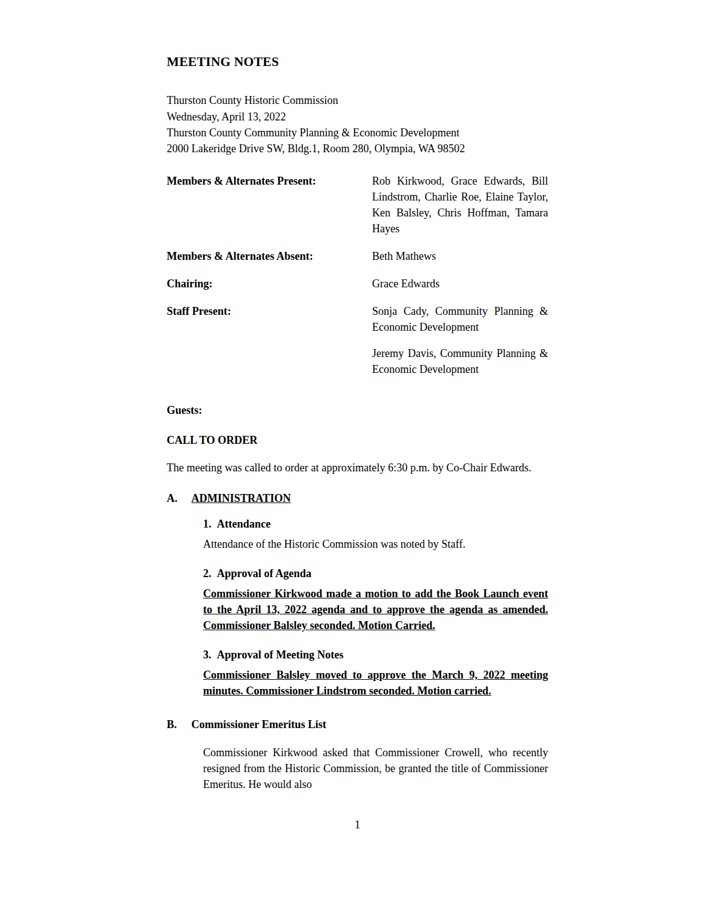MEETING NOTES
Thurston County Historic Commission
Wednesday, April 13, 2022
Thurston County Community Planning & Economic Development
2000 Lakeridge Drive SW, Bldg.1, Room 280, Olympia, WA 98502
| Members & Alternates Present: | Rob Kirkwood, Grace Edwards, Bill Lindstrom, Charlie Roe, Elaine Taylor, Ken Balsley, Chris Hoffman, Tamara Hayes |
| Members & Alternates Absent: | Beth Mathews |
| Chairing: | Grace Edwards |
| Staff Present: | Sonja Cady, Community Planning & Economic Development Jeremy Davis, Community Planning & Economic Development |
Guests:
Call to Order
The meeting was called to order at approximately 6:30 p.m. by Co-Chair Edwards.
A.
ADMINISTRATION
1. Attendance
Attendance of the Historic Commission was noted by Staff.
2. Approval of Agenda
Commissioner Kirkwood made a motion to add the Book Launch event to the April 13, 2022 agenda and to approve the agenda as amended. Commissioner Balsley seconded. Motion Carried.
3. Approval of Meeting Notes
Commissioner Balsley moved to approve the March 9, 2022 meeting minutes. Commissioner Lindstrom seconded. Motion carried.
B.
Commissioner Emeritus List
Commissioner Kirkwood asked that Commissioner Crowell, who recently resigned from the Historic Commission, be granted the title of Commissioner Emeritus. He would also
1